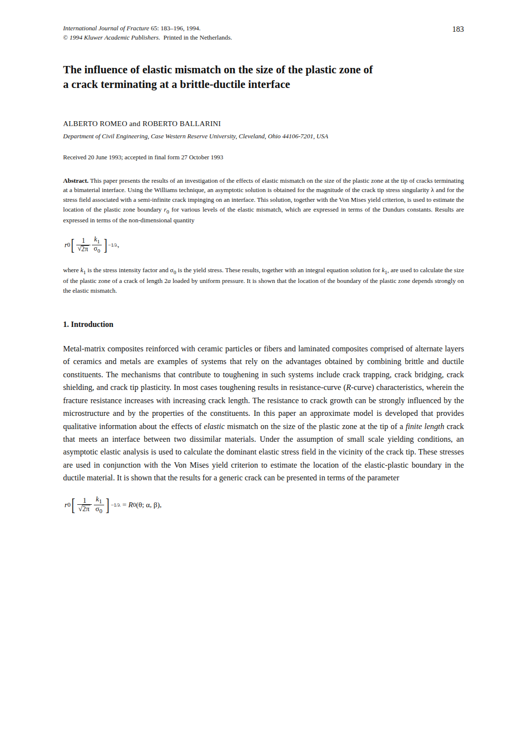International Journal of Fracture 65: 183–196, 1994.
© 1994 Kluwer Academic Publishers. Printed in the Netherlands.
183
The influence of elastic mismatch on the size of the plastic zone of
a crack terminating at a brittle-ductile interface
ALBERTO ROMEO and ROBERTO BALLARINI
Department of Civil Engineering, Case Western Reserve University, Cleveland, Ohio 44106-7201, USA
Received 20 June 1993; accepted in final form 27 October 1993
Abstract. This paper presents the results of an investigation of the effects of elastic mismatch on the size of the plastic zone at the tip of cracks terminating at a bimaterial interface. Using the Williams technique, an asymptotic solution is obtained for the magnitude of the crack tip stress singularity λ and for the stress field associated with a semi-infinite crack impinging on an interface. This solution, together with the Von Mises yield criterion, is used to estimate the location of the plastic zone boundary r0 for various levels of the elastic mismatch, which are expressed in terms of the Dundurs constants. Results are expressed in terms of the non-dimensional quantity
r0 [ 12π k1 σ0 ]−1/λ,
where k1 is the stress intensity factor and σ0 is the yield stress. These results, together with an integral equation solution for k1, are used to calculate the size of the plastic zone of a crack of length 2a loaded by uniform pressure. It is shown that the location of the boundary of the plastic zone depends strongly on the elastic mismatch.
1. Introduction
Metal-matrix composites reinforced with ceramic particles or fibers and laminated composites comprised of alternate layers of ceramics and metals are examples of systems that rely on the advantages obtained by combining brittle and ductile constituents. The mechanisms that contribute to toughening in such systems include crack trapping, crack bridging, crack shielding, and crack tip plasticity. In most cases toughening results in resistance-curve (R-curve) characteristics, wherein the fracture resistance increases with increasing crack length. The resistance to crack growth can be strongly influenced by the microstructure and by the properties of the constituents. In this paper an approximate model is developed that provides qualitative information about the effects of elastic mismatch on the size of the plastic zone at the tip of a finite length crack that meets an interface between two dissimilar materials. Under the assumption of small scale yielding conditions, an asymptotic elastic analysis is used to calculate the dominant elastic stress field in the vicinity of the crack tip. These stresses are used in conjunction with the Von Mises yield criterion to estimate the location of the elastic-plastic boundary in the ductile material. It is shown that the results for a generic crack can be presented in terms of the parameter
r0 [ 12π k1 σ0 ]−1/λ = R0(θ; α, β),